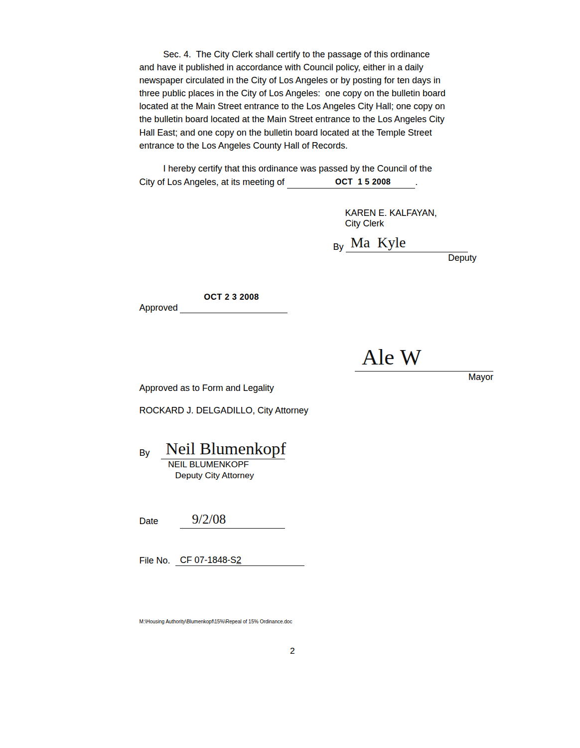Sec. 4. The City Clerk shall certify to the passage of this ordinance and have it published in accordance with Council policy, either in a daily newspaper circulated in the City of Los Angeles or by posting for ten days in three public places in the City of Los Angeles: one copy on the bulletin board located at the Main Street entrance to the Los Angeles City Hall; one copy on the bulletin board located at the Main Street entrance to the Los Angeles City Hall East; and one copy on the bulletin board located at the Temple Street entrance to the Los Angeles County Hall of Records.
I hereby certify that this ordinance was passed by the Council of the City of Los Angeles, at its meeting of OCT 1 5 2008.
KAREN E. KALFAYAN, City Clerk
By Ma Kyle
Deputy
OCT 2 3 2008
Approved
Ale W
Mayor
Approved as to Form and Legality
ROCKARD J. DELGADILLO, City Attorney
By Neil Blumenkopf NEIL BLUMENKOPF Deputy City Attorney
Date 9/2/08
File No. CF 07-1848-S2
M:\Housing Authority\Blumenkopf\15%\Repeal of 15% Ordinance.doc
2